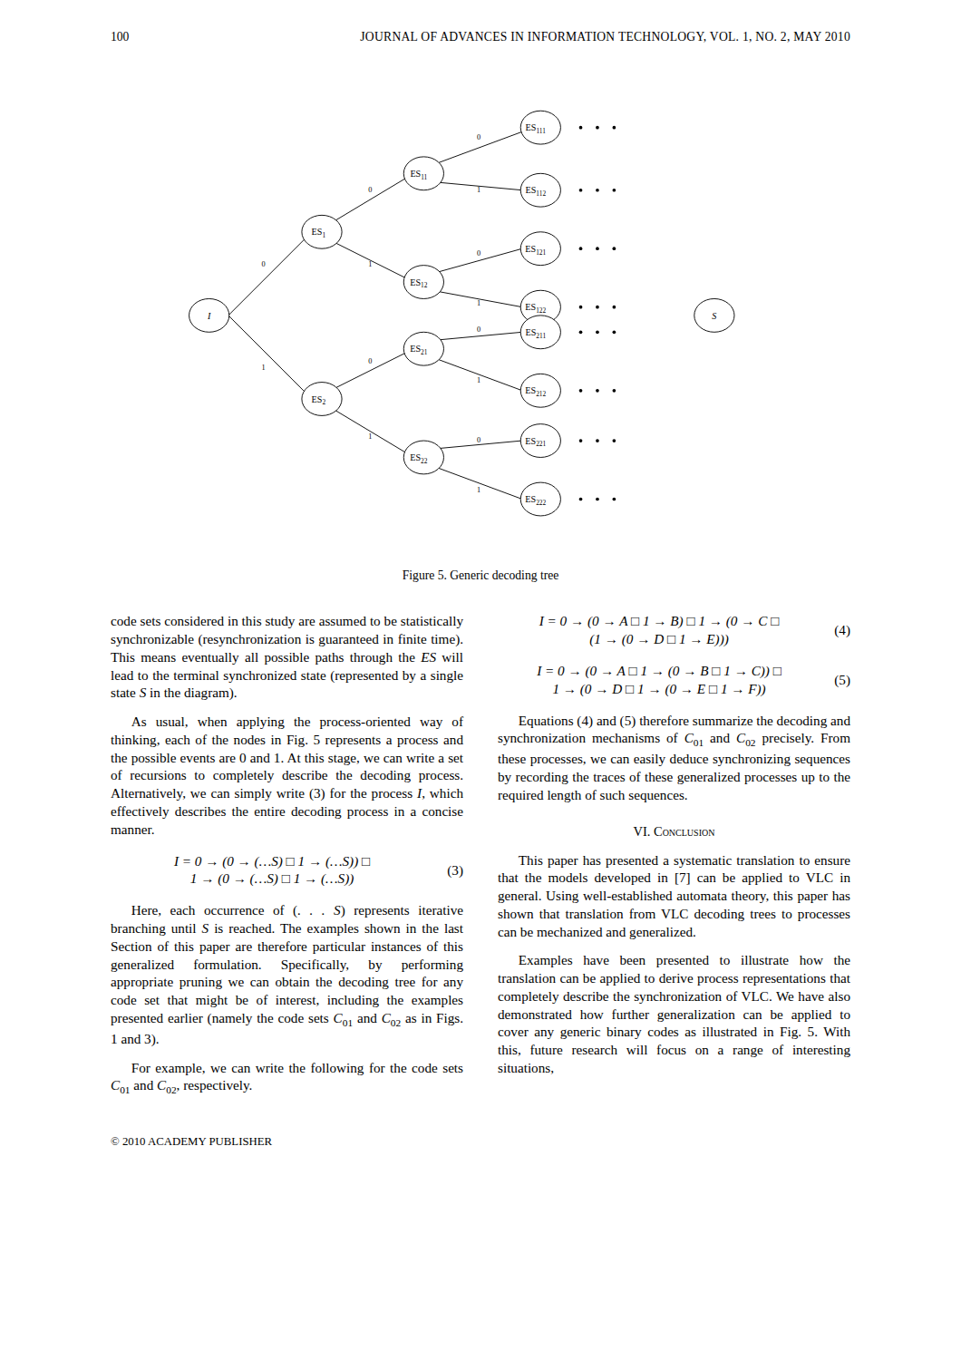100 JOURNAL OF ADVANCES IN INFORMATION TECHNOLOGY, VOL. 1, NO. 2, MAY 2010
I S ES1 ES2 ES11 ES12 ES21 ES22 ES111 ES112 ES121 ES122 ES211 ES212 ES221 ES222 0 1 0 1 0 1 0 1 0 1 0 1 0 1
Figure 5. Generic decoding tree
code sets considered in this study are assumed to be statistically synchronizable (resynchronization is guaranteed in finite time). This means eventually all possible paths through the ES will lead to the terminal synchronized state (represented by a single state S in the diagram).
As usual, when applying the process-oriented way of thinking, each of the nodes in Fig. 5 represents a process and the possible events are 0 and 1. At this stage, we can write a set of recursions to completely describe the decoding process. Alternatively, we can simply write (3) for the process I, which effectively describes the entire decoding process in a concise manner.
I = 0 → (0 → (…S) □ 1 → (…S)) □
1 → (0 → (…S) □ 1 → (…S))
(3)
Here, each occurrence of (. . . S) represents iterative branching until S is reached. The examples shown in the last Section of this paper are therefore particular instances of this generalized formulation. Specifically, by performing appropriate pruning we can obtain the decoding tree for any code set that might be of interest, including the examples presented earlier (namely the code sets C01 and C02 as in Figs. 1 and 3).
For example, we can write the following for the code sets C01 and C02, respectively.
I = 0 → (0 → A □ 1 → B) □ 1 → (0 → C □
(1 → (0 → D □ 1 → E)))
(4)
I = 0 → (0 → A □ 1 → (0 → B □ 1 → C)) □
1 → (0 → D □ 1 → (0 → E □ 1 → F))
(5)
Equations (4) and (5) therefore summarize the decoding and synchronization mechanisms of C01 and C02 precisely. From these processes, we can easily deduce synchronizing sequences by recording the traces of these generalized processes up to the required length of such sequences.
VI. Conclusion
This paper has presented a systematic translation to ensure that the models developed in [7] can be applied to VLC in general. Using well-established automata theory, this paper has shown that translation from VLC decoding trees to processes can be mechanized and generalized.
Examples have been presented to illustrate how the translation can be applied to derive process representations that completely describe the synchronization of VLC. We have also demonstrated how further generalization can be applied to cover any generic binary codes as illustrated in Fig. 5. With this, future research will focus on a range of interesting situations,
© 2010 ACADEMY PUBLISHER